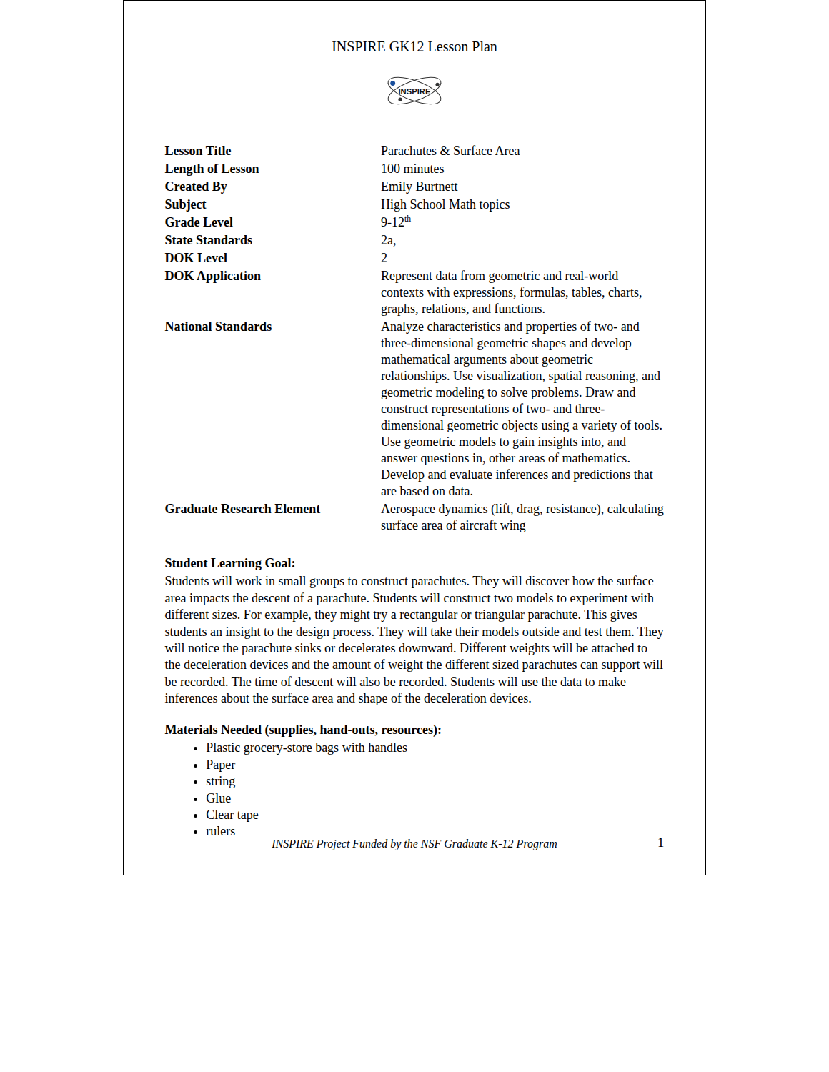INSPIRE GK12 Lesson Plan
| Lesson Title | Parachutes & Surface Area |
| Length of Lesson | 100 minutes |
| Created By | Emily Burtnett |
| Subject | High School Math topics |
| Grade Level | 9-12 th |
| State Standards | 2a, |
| DOK Level | 2 |
| DOK Application | Represent data from geometric and real-world contexts with expressions, formulas, tables, charts, graphs, relations, and functions. |
| National Standards | Analyze characteristics and properties of two- and three-dimensional geometric shapes and develop mathematical arguments about geometric relationships. Use visualization, spatial reasoning, and geometric modeling to solve problems. Draw and construct representations of two- and three-dimensional geometric objects using a variety of tools. Use geometric models to gain insights into, and answer questions in, other areas of mathematics. Develop and evaluate inferences and predictions that are based on data. |
| Graduate Research Element | Aerospace dynamics (lift, drag, resistance), calculating surface area of aircraft wing |
Student Learning Goal:
Students will work in small groups to construct parachutes. They will discover how the surface area impacts the descent of a parachute. Students will construct two models to experiment with different sizes. For example, they might try a rectangular or triangular parachute. This gives students an insight to the design process. They will take their models outside and test them. They will notice the parachute sinks or decelerates downward. Different weights will be attached to the deceleration devices and the amount of weight the different sized parachutes can support will be recorded. The time of descent will also be recorded. Students will use the data to make inferences about the surface area and shape of the deceleration devices.
Materials Needed (supplies, hand-outs, resources):
Plastic grocery-store bags with handles
Paper
string
Glue
Clear tape
rulers
INSPIRE Project Funded by the NSF Graduate K-12 Program
1